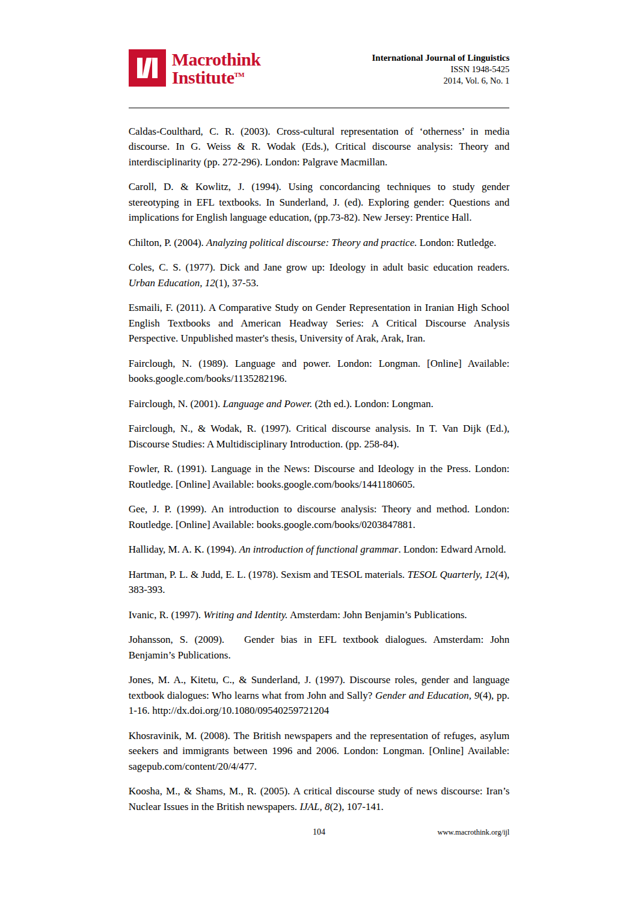Macrothink
InstituteTM
International Journal of Linguistics
ISSN 1948-5425
2014, Vol. 6, No. 1
Caldas-Coulthard, C. R. (2003). Cross-cultural representation of ‘otherness’ in media discourse. In G. Weiss & R. Wodak (Eds.), Critical discourse analysis: Theory and interdisciplinarity (pp. 272-296). London: Palgrave Macmillan.
Caroll, D. & Kowlitz, J. (1994). Using concordancing techniques to study gender stereotyping in EFL textbooks. In Sunderland, J. (ed). Exploring gender: Questions and implications for English language education, (pp.73-82). New Jersey: Prentice Hall.
Chilton, P. (2004). Analyzing political discourse: Theory and practice. London: Rutledge.
Coles, C. S. (1977). Dick and Jane grow up: Ideology in adult basic education readers. Urban Education, 12(1), 37-53.
Esmaili, F. (2011). A Comparative Study on Gender Representation in Iranian High School English Textbooks and American Headway Series: A Critical Discourse Analysis Perspective. Unpublished master's thesis, University of Arak, Arak, Iran.
Fairclough, N. (1989). Language and power. London: Longman. [Online] Available: books.google.com/books/1135282196.
Fairclough, N. (2001). Language and Power. (2th ed.). London: Longman.
Fairclough, N., & Wodak, R. (1997). Critical discourse analysis. In T. Van Dijk (Ed.), Discourse Studies: A Multidisciplinary Introduction. (pp. 258-84).
Fowler, R. (1991). Language in the News: Discourse and Ideology in the Press. London: Routledge. [Online] Available: books.google.com/books/1441180605.
Gee, J. P. (1999). An introduction to discourse analysis: Theory and method. London: Routledge. [Online] Available: books.google.com/books/0203847881.
Halliday, M. A. K. (1994). An introduction of functional grammar. London: Edward Arnold.
Hartman, P. L. & Judd, E. L. (1978). Sexism and TESOL materials. TESOL Quarterly, 12(4), 383-393.
Ivanic, R. (1997). Writing and Identity. Amsterdam: John Benjamin’s Publications.
Johansson, S. (2009). Gender bias in EFL textbook dialogues. Amsterdam: John Benjamin’s Publications.
Jones, M. A., Kitetu, C., & Sunderland, J. (1997). Discourse roles, gender and language textbook dialogues: Who learns what from John and Sally? Gender and Education, 9(4), pp. 1-16. http://dx.doi.org/10.1080/09540259721204
Khosravinik, M. (2008). The British newspapers and the representation of refuges, asylum seekers and immigrants between 1996 and 2006. London: Longman. [Online] Available: sagepub.com/content/20/4/477.
Koosha, M., & Shams, M., R. (2005). A critical discourse study of news discourse: Iran’s Nuclear Issues in the British newspapers. IJAL, 8(2), 107-141.
104
www.macrothink.org/ijl